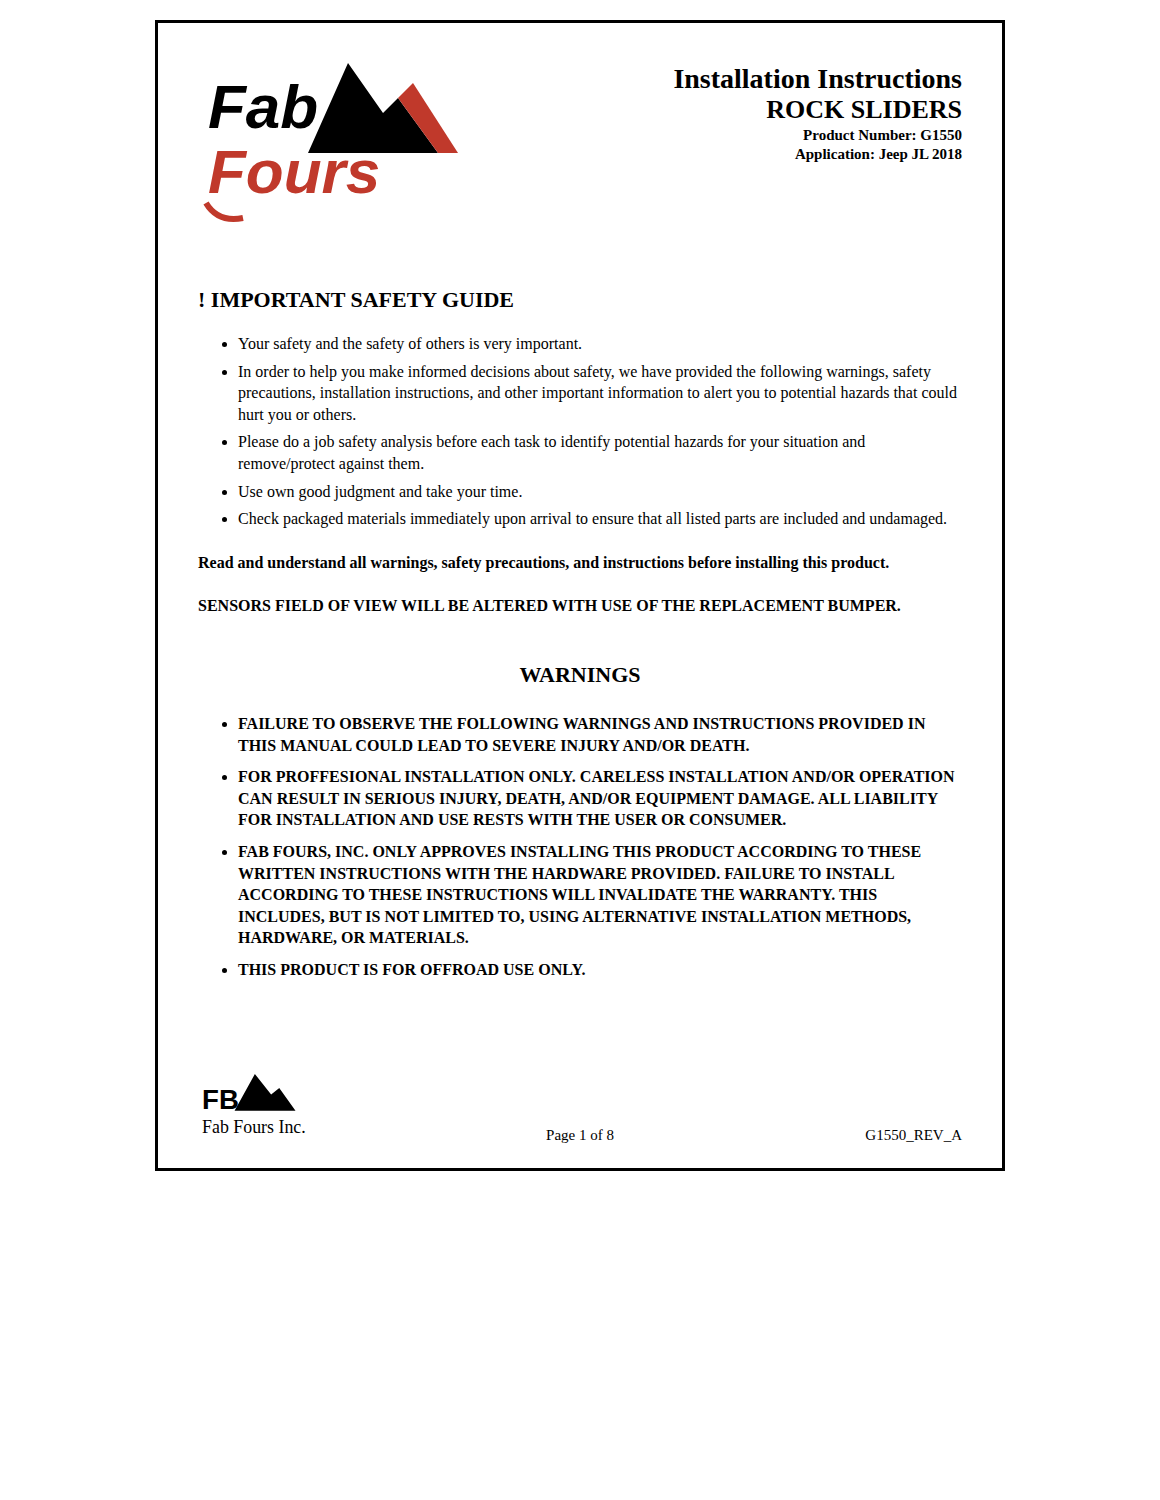Fab Fours
Installation Instructions
ROCK SLIDERS
Product Number: G1550
Application: Jeep JL 2018
! IMPORTANT SAFETY GUIDE
Your safety and the safety of others is very important.
In order to help you make informed decisions about safety, we have provided the following warnings, safety precautions, installation instructions, and other important information to alert you to potential hazards that could hurt you or others.
Please do a job safety analysis before each task to identify potential hazards for your situation and remove/protect against them.
Use own good judgment and take your time.
Check packaged materials immediately upon arrival to ensure that all listed parts are included and undamaged.
Read and understand all warnings, safety precautions, and instructions before installing this product.
SENSORS FIELD OF VIEW WILL BE ALTERED WITH USE OF THE REPLACEMENT BUMPER.
WARNINGS
FAILURE TO OBSERVE THE FOLLOWING WARNINGS AND INSTRUCTIONS PROVIDED IN THIS MANUAL COULD LEAD TO SEVERE INJURY AND/OR DEATH.
FOR PROFFESIONAL INSTALLATION ONLY. CARELESS INSTALLATION AND/OR OPERATION CAN RESULT IN SERIOUS INJURY, DEATH, AND/OR EQUIPMENT DAMAGE. ALL LIABILITY FOR INSTALLATION AND USE RESTS WITH THE USER OR CONSUMER.
FAB FOURS, INC. ONLY APPROVES INSTALLING THIS PRODUCT ACCORDING TO THESE WRITTEN INSTRUCTIONS WITH THE HARDWARE PROVIDED. FAILURE TO INSTALL ACCORDING TO THESE INSTRUCTIONS WILL INVALIDATE THE WARRANTY. THIS INCLUDES, BUT IS NOT LIMITED TO, USING ALTERNATIVE INSTALLATION METHODS, HARDWARE, OR MATERIALS.
THIS PRODUCT IS FOR OFFROAD USE ONLY.
FB Fab Fours Inc.
Page 1 of 8
G1550_REV_A